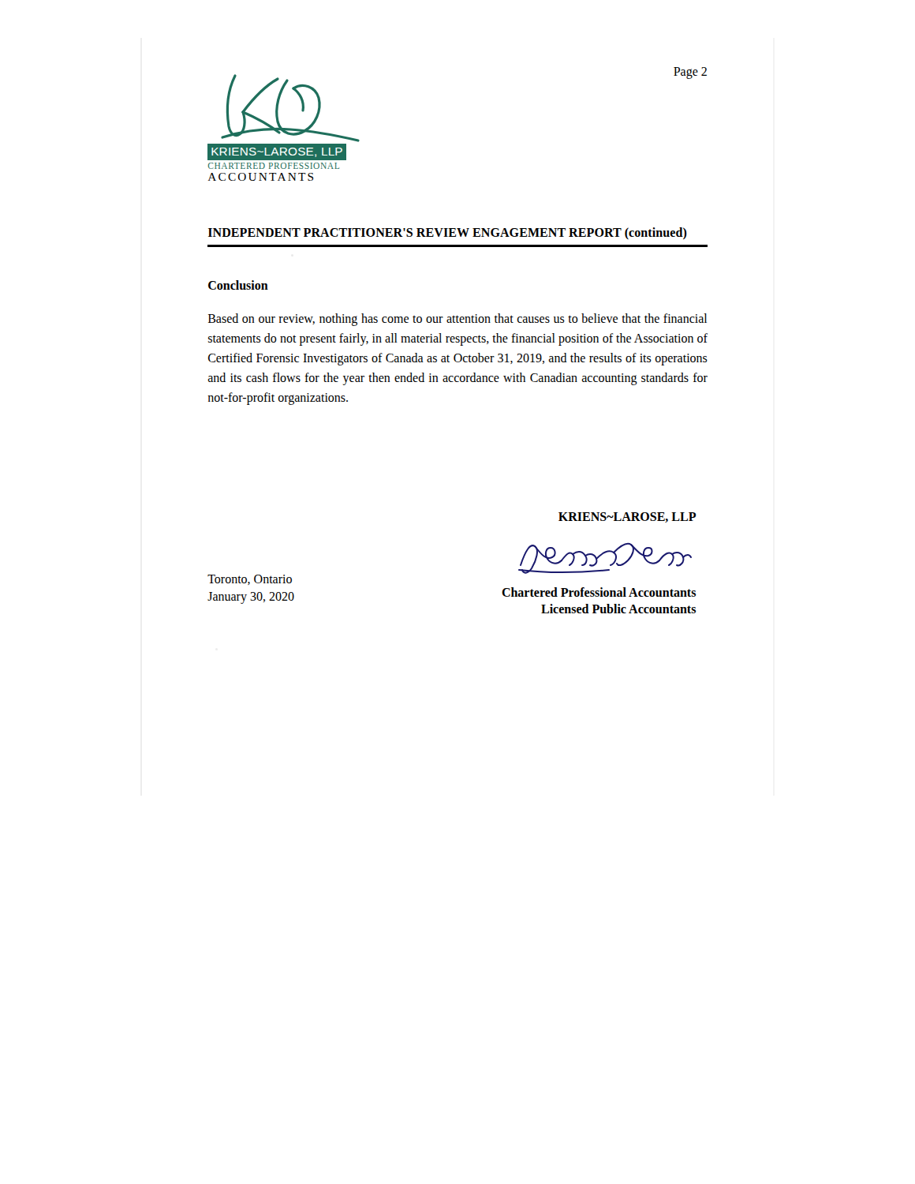Page 2
KRIENS~LAROSE, LLP
CHARTERED PROFESSIONAL
ACCOUNTANTS
INDEPENDENT PRACTITIONER'S REVIEW ENGAGEMENT REPORT (continued)
Conclusion
Based on our review, nothing has come to our attention that causes us to believe that the financial statements do not present fairly, in all material respects, the financial position of the Association of Certified Forensic Investigators of Canada as at October 31, 2019, and the results of its operations and its cash flows for the year then ended in accordance with Canadian accounting standards for not-for-profit organizations.
KRIENS~LAROSE, LLP
Chartered Professional Accountants
Licensed Public Accountants
Toronto, Ontario
January 30, 2020